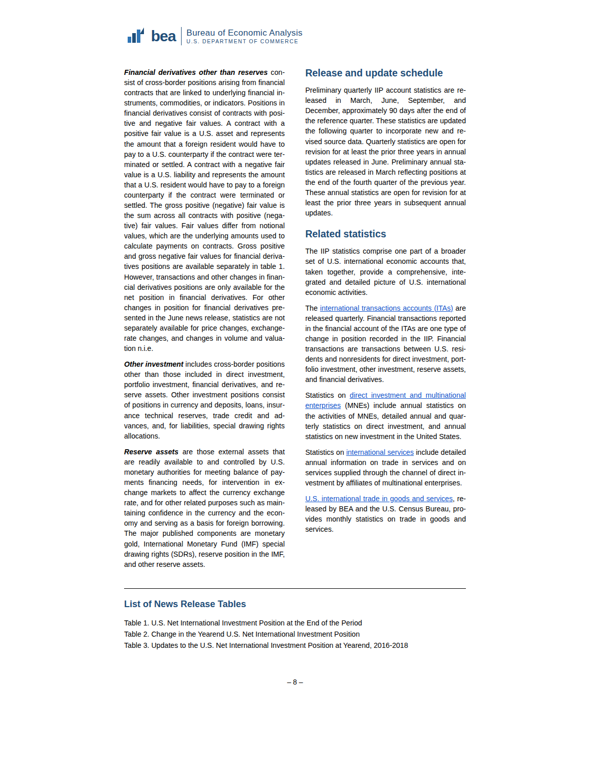bea
Bureau of Economic Analysis
U.S. Department of Commerce
Financial derivatives other than reserves consist of cross-border positions arising from financial contracts that are linked to underlying financial instruments, commodities, or indicators. Positions in financial derivatives consist of contracts with positive and negative fair values. A contract with a positive fair value is a U.S. asset and represents the amount that a foreign resident would have to pay to a U.S. counterparty if the contract were terminated or settled. A contract with a negative fair value is a U.S. liability and represents the amount that a U.S. resident would have to pay to a foreign counterparty if the contract were terminated or settled. The gross positive (negative) fair value is the sum across all contracts with positive (negative) fair values. Fair values differ from notional values, which are the underlying amounts used to calculate payments on contracts. Gross positive and gross negative fair values for financial derivatives positions are available separately in table 1. However, transactions and other changes in financial derivatives positions are only available for the net position in financial derivatives. For other changes in position for financial derivatives presented in the June news release, statistics are not separately available for price changes, exchange-rate changes, and changes in volume and valuation n.i.e.
Other investment includes cross-border positions other than those included in direct investment, portfolio investment, financial derivatives, and reserve assets. Other investment positions consist of positions in currency and deposits, loans, insurance technical reserves, trade credit and advances, and, for liabilities, special drawing rights allocations.
Reserve assets are those external assets that are readily available to and controlled by U.S. monetary authorities for meeting balance of payments financing needs, for intervention in exchange markets to affect the currency exchange rate, and for other related purposes such as maintaining confidence in the currency and the economy and serving as a basis for foreign borrowing. The major published components are monetary gold, International Monetary Fund (IMF) special drawing rights (SDRs), reserve position in the IMF, and other reserve assets.
Release and update schedule
Preliminary quarterly IIP account statistics are released in March, June, September, and December, approximately 90 days after the end of the reference quarter. These statistics are updated the following quarter to incorporate new and revised source data. Quarterly statistics are open for revision for at least the prior three years in annual updates released in June. Preliminary annual statistics are released in March reflecting positions at the end of the fourth quarter of the previous year. These annual statistics are open for revision for at least the prior three years in subsequent annual updates.
Related statistics
The IIP statistics comprise one part of a broader set of U.S. international economic accounts that, taken together, provide a comprehensive, integrated and detailed picture of U.S. international economic activities.
The international transactions accounts (ITAs) are released quarterly. Financial transactions reported in the financial account of the ITAs are one type of change in position recorded in the IIP. Financial transactions are transactions between U.S. residents and nonresidents for direct investment, portfolio investment, other investment, reserve assets, and financial derivatives.
Statistics on direct investment and multinational enterprises (MNEs) include annual statistics on the activities of MNEs, detailed annual and quarterly statistics on direct investment, and annual statistics on new investment in the United States.
Statistics on international services include detailed annual information on trade in services and on services supplied through the channel of direct investment by affiliates of multinational enterprises.
U.S. international trade in goods and services, released by BEA and the U.S. Census Bureau, provides monthly statistics on trade in goods and services.
List of News Release Tables
Table 1. U.S. Net International Investment Position at the End of the Period
Table 2. Change in the Yearend U.S. Net International Investment Position
Table 3. Updates to the U.S. Net International Investment Position at Yearend, 2016-2018
– 8 –